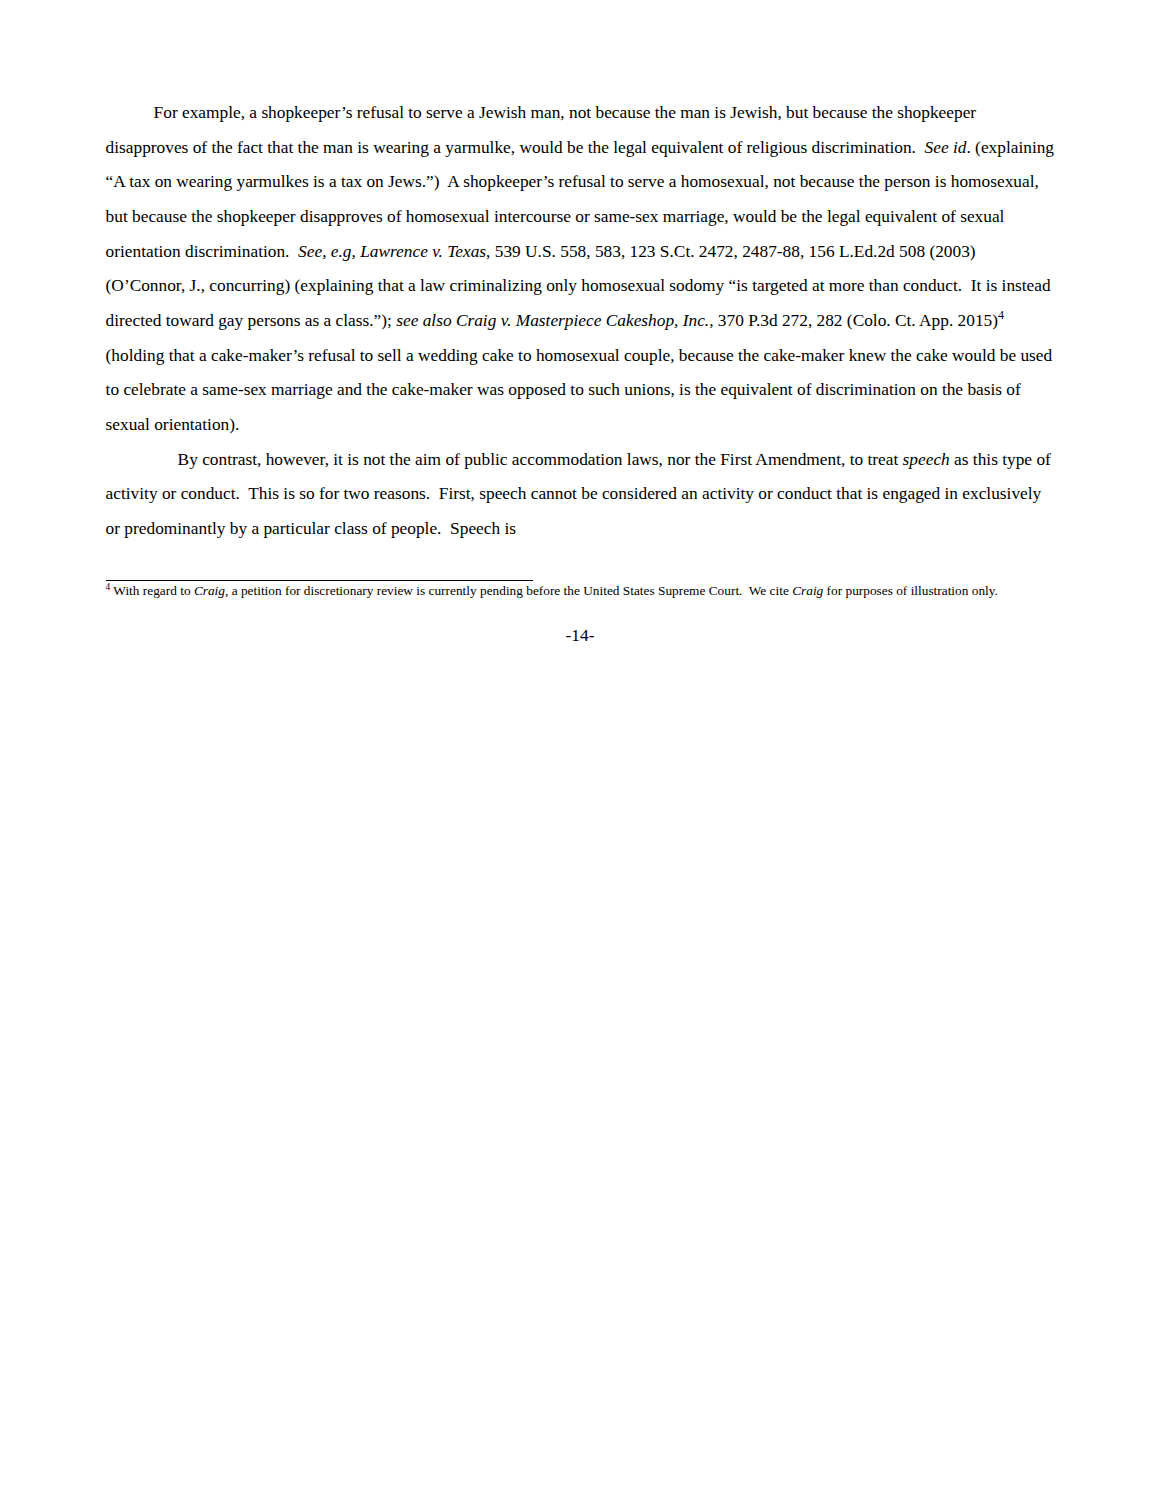For example, a shopkeeper’s refusal to serve a Jewish man, not because the man is Jewish, but because the shopkeeper disapproves of the fact that the man is wearing a yarmulke, would be the legal equivalent of religious discrimination. See id. (explaining “A tax on wearing yarmulkes is a tax on Jews.”) A shopkeeper’s refusal to serve a homosexual, not because the person is homosexual, but because the shopkeeper disapproves of homosexual intercourse or same-sex marriage, would be the legal equivalent of sexual orientation discrimination. See, e.g, Lawrence v. Texas, 539 U.S. 558, 583, 123 S.Ct. 2472, 2487-88, 156 L.Ed.2d 508 (2003) (O’Connor, J., concurring) (explaining that a law criminalizing only homosexual sodomy “is targeted at more than conduct. It is instead directed toward gay persons as a class.”); see also Craig v. Masterpiece Cakeshop, Inc., 370 P.3d 272, 282 (Colo. Ct. App. 2015)4 (holding that a cake-maker’s refusal to sell a wedding cake to homosexual couple, because the cake-maker knew the cake would be used to celebrate a same-sex marriage and the cake-maker was opposed to such unions, is the equivalent of discrimination on the basis of sexual orientation).
By contrast, however, it is not the aim of public accommodation laws, nor the First Amendment, to treat speech as this type of activity or conduct. This is so for two reasons. First, speech cannot be considered an activity or conduct that is engaged in exclusively or predominantly by a particular class of people. Speech is
4 With regard to Craig, a petition for discretionary review is currently pending before the United States Supreme Court. We cite Craig for purposes of illustration only.
-14-